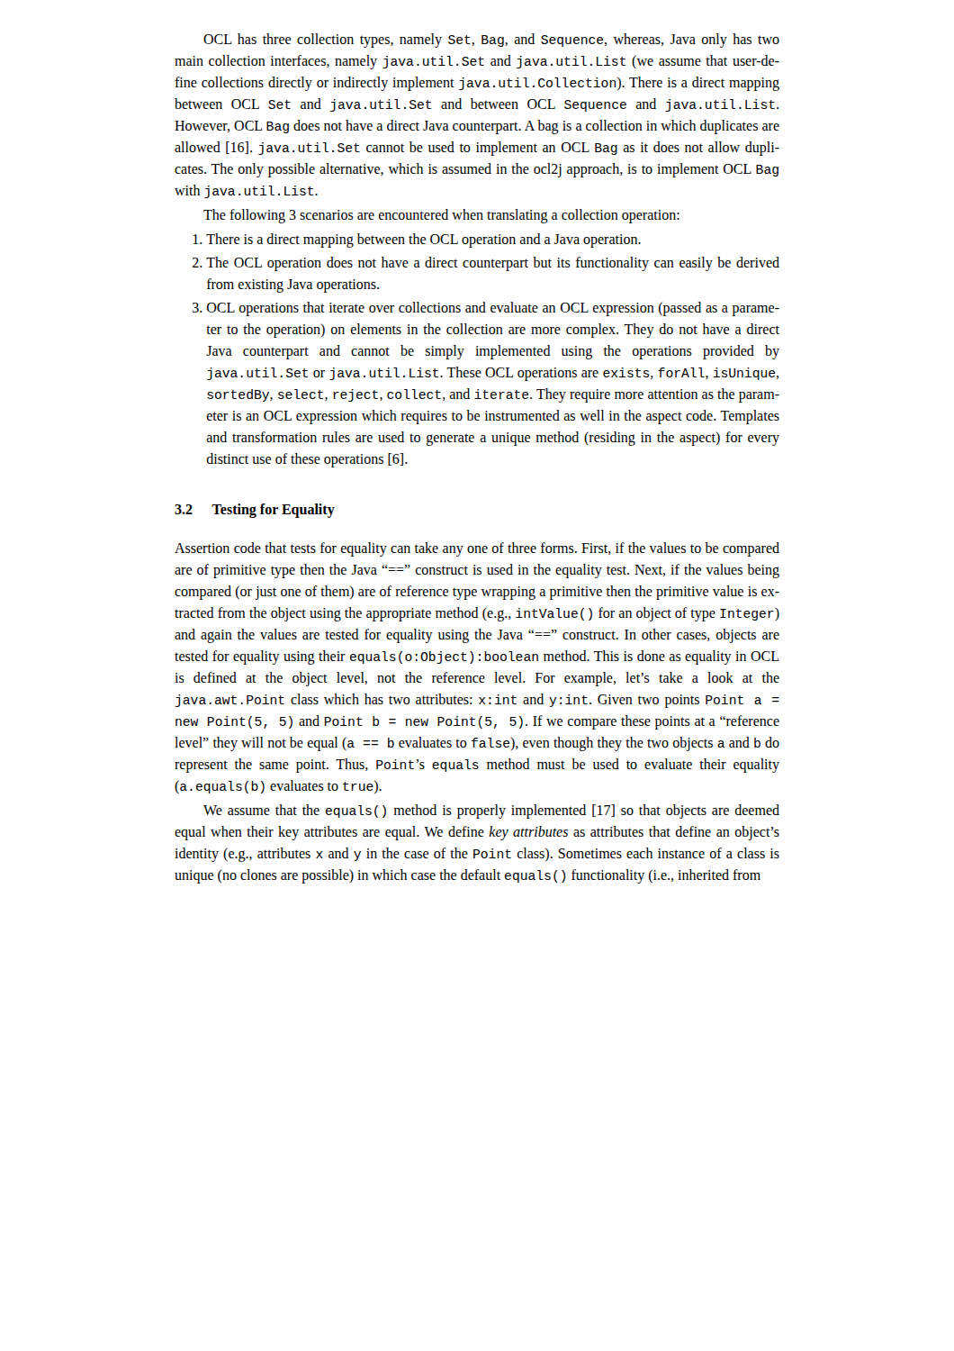OCL has three collection types, namely Set, Bag, and Sequence, whereas, Java only has two main collection interfaces, namely java.util.Set and java.util.List (we assume that user-define collections directly or indirectly implement java.util.Collection). There is a direct mapping between OCL Set and java.util.Set and between OCL Sequence and java.util.List. However, OCL Bag does not have a direct Java counterpart. A bag is a collection in which duplicates are allowed [16]. java.util.Set cannot be used to implement an OCL Bag as it does not allow duplicates. The only possible alternative, which is assumed in the ocl2j approach, is to implement OCL Bag with java.util.List.
The following 3 scenarios are encountered when translating a collection operation:
There is a direct mapping between the OCL operation and a Java operation.
The OCL operation does not have a direct counterpart but its functionality can easily be derived from existing Java operations.
OCL operations that iterate over collections and evaluate an OCL expression (passed as a parameter to the operation) on elements in the collection are more complex. They do not have a direct Java counterpart and cannot be simply implemented using the operations provided by java.util.Set or java.util.List. These OCL operations are exists, forAll, isUnique, sortedBy, select, reject, collect, and iterate. They require more attention as the parameter is an OCL expression which requires to be instrumented as well in the aspect code. Templates and transformation rules are used to generate a unique method (residing in the aspect) for every distinct use of these operations [6].
3.2 Testing for Equality
Assertion code that tests for equality can take any one of three forms. First, if the values to be compared are of primitive type then the Java “==” construct is used in the equality test. Next, if the values being compared (or just one of them) are of reference type wrapping a primitive then the primitive value is extracted from the object using the appropriate method (e.g., intValue() for an object of type Integer) and again the values are tested for equality using the Java “==” construct. In other cases, objects are tested for equality using their equals(o:Object):boolean method. This is done as equality in OCL is defined at the object level, not the reference level. For example, let’s take a look at the java.awt.Point class which has two attributes: x:int and y:int. Given two points Point a = new Point(5, 5) and Point b = new Point(5, 5). If we compare these points at a “reference level” they will not be equal (a == b evaluates to false), even though they the two objects a and b do represent the same point. Thus, Point’s equals method must be used to evaluate their equality (a.equals(b) evaluates to true).
We assume that the equals() method is properly implemented [17] so that objects are deemed equal when their key attributes are equal. We define key attributes as attributes that define an object’s identity (e.g., attributes x and y in the case of the Point class). Sometimes each instance of a class is unique (no clones are possible) in which case the default equals() functionality (i.e., inherited from